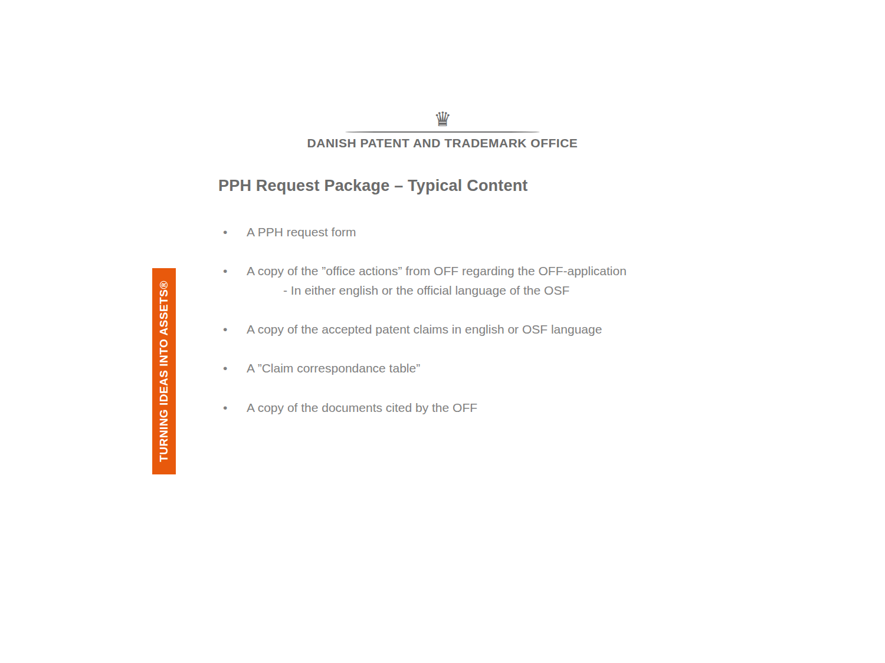♛
DANISH PATENT AND TRADEMARK OFFICE
PPH Request Package – Typical Content
TURNING IDEAS INTO ASSETS®
A PPH request form
A copy of the ”office actions” from OFF regarding the OFF-application - In either english or the official language of the OSF
A copy of the accepted patent claims in english or OSF language
A ”Claim correspondance table”
A copy of the documents cited by the OFF